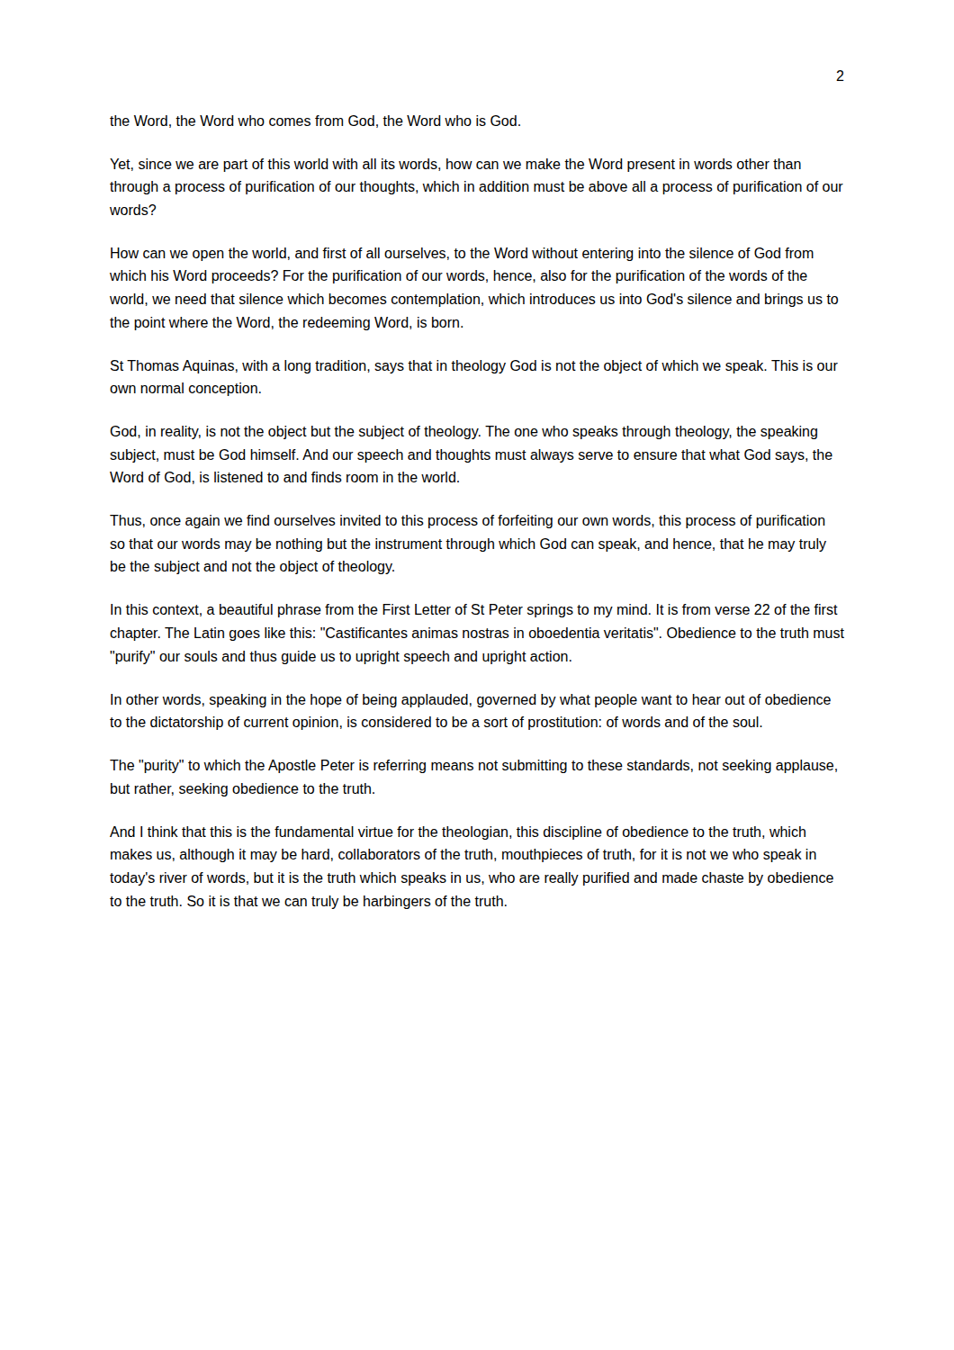2
the Word, the Word who comes from God, the Word who is God.
Yet, since we are part of this world with all its words, how can we make the Word present in words other than through a process of purification of our thoughts, which in addition must be above all a process of purification of our words?
How can we open the world, and first of all ourselves, to the Word without entering into the silence of God from which his Word proceeds? For the purification of our words, hence, also for the purification of the words of the world, we need that silence which becomes contemplation, which introduces us into God's silence and brings us to the point where the Word, the redeeming Word, is born.
St Thomas Aquinas, with a long tradition, says that in theology God is not the object of which we speak. This is our own normal conception.
God, in reality, is not the object but the subject of theology. The one who speaks through theology, the speaking subject, must be God himself. And our speech and thoughts must always serve to ensure that what God says, the Word of God, is listened to and finds room in the world.
Thus, once again we find ourselves invited to this process of forfeiting our own words, this process of purification so that our words may be nothing but the instrument through which God can speak, and hence, that he may truly be the subject and not the object of theology.
In this context, a beautiful phrase from the First Letter of St Peter springs to my mind. It is from verse 22 of the first chapter. The Latin goes like this: "Castificantes animas nostras in oboedentia veritatis". Obedience to the truth must "purify" our souls and thus guide us to upright speech and upright action.
In other words, speaking in the hope of being applauded, governed by what people want to hear out of obedience to the dictatorship of current opinion, is considered to be a sort of prostitution: of words and of the soul.
The "purity" to which the Apostle Peter is referring means not submitting to these standards, not seeking applause, but rather, seeking obedience to the truth.
And I think that this is the fundamental virtue for the theologian, this discipline of obedience to the truth, which makes us, although it may be hard, collaborators of the truth, mouthpieces of truth, for it is not we who speak in today's river of words, but it is the truth which speaks in us, who are really purified and made chaste by obedience to the truth. So it is that we can truly be harbingers of the truth.